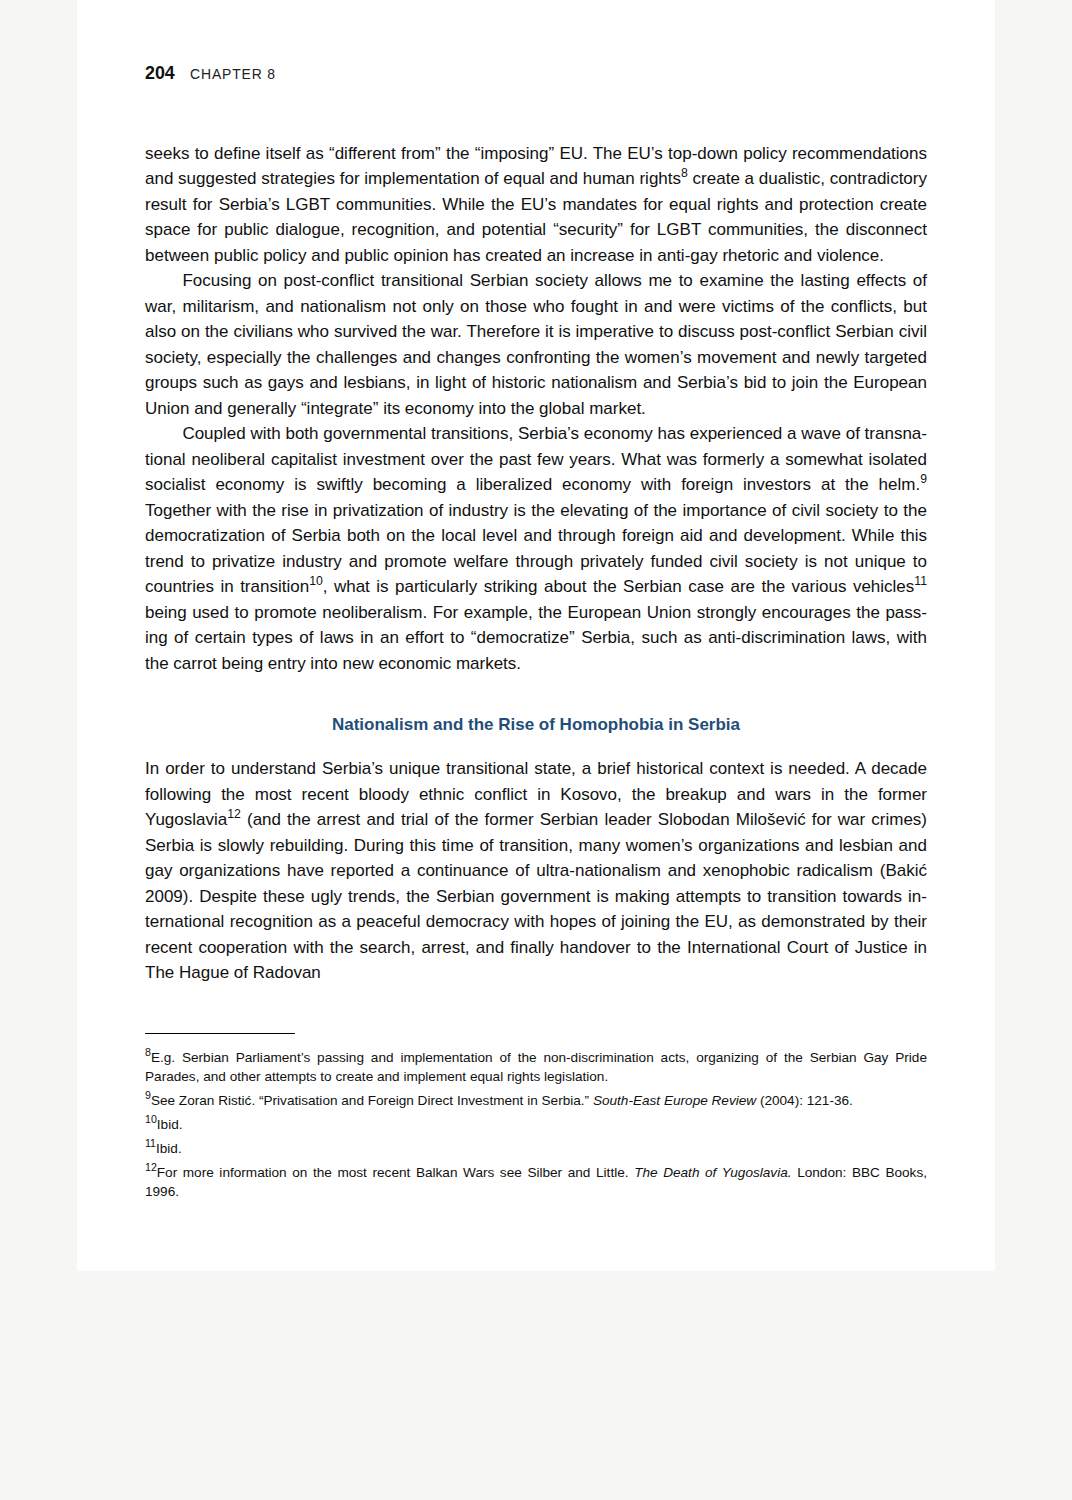204 Chapter 8
seeks to define itself as “different from” the “imposing” EU. The EU’s top-down policy recommendations and suggested strategies for implementation of equal and human rights8 create a dualistic, contradictory result for Serbia’s LGBT communities. While the EU’s mandates for equal rights and protection create space for public dialogue, recognition, and potential “security” for LGBT communities, the disconnect between public policy and public opinion has created an increase in anti-gay rhetoric and violence.
Focusing on post-conflict transitional Serbian society allows me to examine the lasting effects of war, militarism, and nationalism not only on those who fought in and were victims of the conflicts, but also on the civilians who survived the war. Therefore it is imperative to discuss post-conflict Serbian civil society, especially the challenges and changes confronting the women’s movement and newly targeted groups such as gays and lesbians, in light of historic nationalism and Serbia’s bid to join the European Union and generally “integrate” its economy into the global market.
Coupled with both governmental transitions, Serbia’s economy has experienced a wave of transnational neoliberal capitalist investment over the past few years. What was formerly a somewhat isolated socialist economy is swiftly becoming a liberalized economy with foreign investors at the helm.9 Together with the rise in privatization of industry is the elevating of the importance of civil society to the democratization of Serbia both on the local level and through foreign aid and development. While this trend to privatize industry and promote welfare through privately funded civil society is not unique to countries in transition10, what is particularly striking about the Serbian case are the various vehicles11 being used to promote neoliberalism. For example, the European Union strongly encourages the passing of certain types of laws in an effort to “democratize” Serbia, such as anti-discrimination laws, with the carrot being entry into new economic markets.
Nationalism and the Rise of Homophobia in Serbia
In order to understand Serbia’s unique transitional state, a brief historical context is needed. A decade following the most recent bloody ethnic conflict in Kosovo, the breakup and wars in the former Yugoslavia12 (and the arrest and trial of the former Serbian leader Slobodan Milošević for war crimes) Serbia is slowly rebuilding. During this time of transition, many women’s organizations and lesbian and gay organizations have reported a continuance of ultra-nationalism and xenophobic radicalism (Bakić 2009). Despite these ugly trends, the Serbian government is making attempts to transition towards international recognition as a peaceful democracy with hopes of joining the EU, as demonstrated by their recent cooperation with the search, arrest, and finally handover to the International Court of Justice in The Hague of Radovan
8 E.g. Serbian Parliament’s passing and implementation of the non-discrimination acts, organizing of the Serbian Gay Pride Parades, and other attempts to create and implement equal rights legislation.
9 See Zoran Ristić. “Privatisation and Foreign Direct Investment in Serbia.” South-East Europe Review (2004): 121-36.
10 Ibid.
11 Ibid.
12 For more information on the most recent Balkan Wars see Silber and Little. The Death of Yugoslavia. London: BBC Books, 1996.